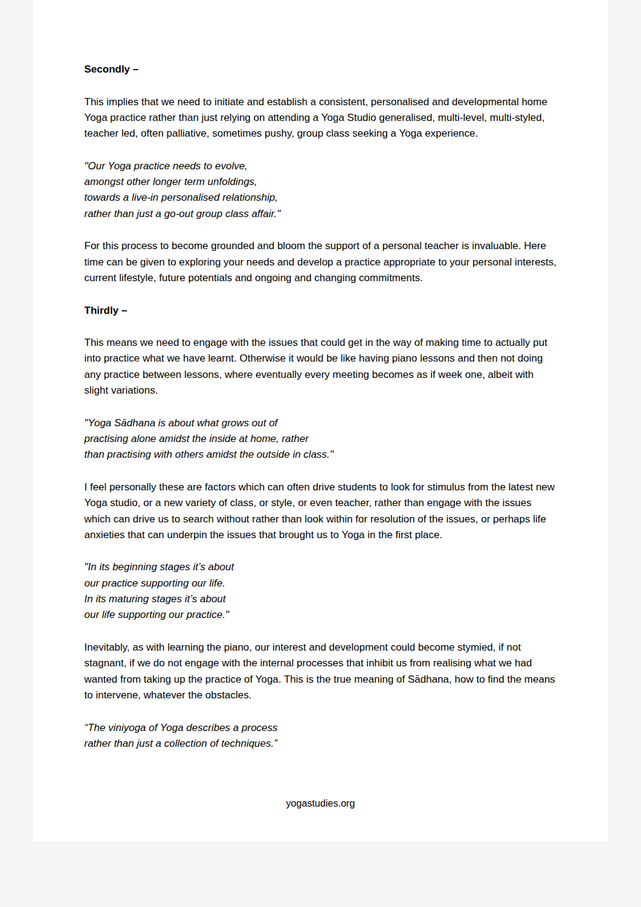Secondly –
This implies that we need to initiate and establish a consistent, personalised and developmental home Yoga practice rather than just relying on attending a Yoga Studio generalised, multi-level, multi-styled, teacher led, often palliative, sometimes pushy, group class seeking a Yoga experience.
"Our Yoga practice needs to evolve,
amongst other longer term unfoldings,
towards a live-in personalised relationship,
rather than just a go-out group class affair."
For this process to become grounded and bloom the support of a personal teacher is invaluable. Here time can be given to exploring your needs and develop a practice appropriate to your personal interests, current lifestyle, future potentials and ongoing and changing commitments.
Thirdly –
This means we need to engage with the issues that could get in the way of making time to actually put into practice what we have learnt. Otherwise it would be like having piano lessons and then not doing any practice between lessons, where eventually every meeting becomes as if week one, albeit with slight variations.
"Yoga Sādhana is about what grows out of
practising alone amidst the inside at home, rather
than practising with others amidst the outside in class."
I feel personally these are factors which can often drive students to look for stimulus from the latest new Yoga studio, or a new variety of class, or style, or even teacher, rather than engage with the issues which can drive us to search without rather than look within for resolution of the issues, or perhaps life anxieties that can underpin the issues that brought us to Yoga in the first place.
"In its beginning stages it’s about
our practice supporting our life.
In its maturing stages it’s about
our life supporting our practice."
Inevitably, as with learning the piano, our interest and development could become stymied, if not stagnant, if we do not engage with the internal processes that inhibit us from realising what we had wanted from taking up the practice of Yoga. This is the true meaning of Sādhana, how to find the means to intervene, whatever the obstacles.
“The viniyoga of Yoga describes a process
rather than just a collection of techniques.”
yogastudies.org